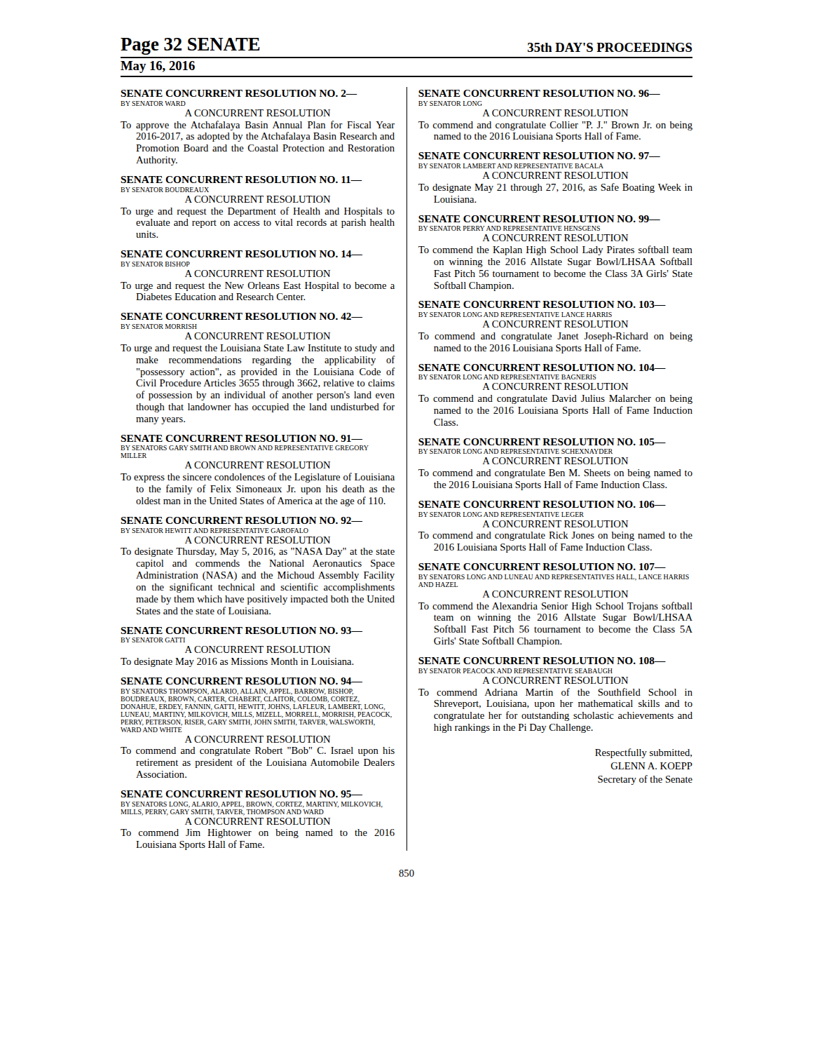Page 32 SENATE
35th DAY'S PROCEEDINGS
May 16, 2016
SENATE CONCURRENT RESOLUTION NO. 2—
BY SENATOR WARD
A CONCURRENT RESOLUTION
To approve the Atchafalaya Basin Annual Plan for Fiscal Year 2016-2017, as adopted by the Atchafalaya Basin Research and Promotion Board and the Coastal Protection and Restoration Authority.
SENATE CONCURRENT RESOLUTION NO. 11—
BY SENATOR BOUDREAUX
A CONCURRENT RESOLUTION
To urge and request the Department of Health and Hospitals to evaluate and report on access to vital records at parish health units.
SENATE CONCURRENT RESOLUTION NO. 14—
BY SENATOR BISHOP
A CONCURRENT RESOLUTION
To urge and request the New Orleans East Hospital to become a Diabetes Education and Research Center.
SENATE CONCURRENT RESOLUTION NO. 42—
BY SENATOR MORRISH
A CONCURRENT RESOLUTION
To urge and request the Louisiana State Law Institute to study and make recommendations regarding the applicability of "possessory action", as provided in the Louisiana Code of Civil Procedure Articles 3655 through 3662, relative to claims of possession by an individual of another person's land even though that landowner has occupied the land undisturbed for many years.
SENATE CONCURRENT RESOLUTION NO. 91—
BY SENATORS GARY SMITH AND BROWN AND REPRESENTATIVE GREGORY MILLER
A CONCURRENT RESOLUTION
To express the sincere condolences of the Legislature of Louisiana to the family of Felix Simoneaux Jr. upon his death as the oldest man in the United States of America at the age of 110.
SENATE CONCURRENT RESOLUTION NO. 92—
BY SENATOR HEWITT AND REPRESENTATIVE GAROFALO
A CONCURRENT RESOLUTION
To designate Thursday, May 5, 2016, as "NASA Day" at the state capitol and commends the National Aeronautics Space Administration (NASA) and the Michoud Assembly Facility on the significant technical and scientific accomplishments made by them which have positively impacted both the United States and the state of Louisiana.
SENATE CONCURRENT RESOLUTION NO. 93—
BY SENATOR GATTI
A CONCURRENT RESOLUTION
To designate May 2016 as Missions Month in Louisiana.
SENATE CONCURRENT RESOLUTION NO. 94—
BY SENATORS THOMPSON, ALARIO, ALLAIN, APPEL, BARROW, BISHOP, BOUDREAUX, BROWN, CARTER, CHABERT, CLAITOR, COLOMB, CORTEZ, DONAHUE, ERDEY, FANNIN, GATTI, HEWITT, JOHNS, LAFLEUR, LAMBERT, LONG, LUNEAU, MARTINY, MILKOVICH, MILLS, MIZELL, MORRELL, MORRISH, PEACOCK, PERRY, PETERSON, RISER, GARY SMITH, JOHN SMITH, TARVER, WALSWORTH, WARD AND WHITE
A CONCURRENT RESOLUTION
To commend and congratulate Robert "Bob" C. Israel upon his retirement as president of the Louisiana Automobile Dealers Association.
SENATE CONCURRENT RESOLUTION NO. 95—
BY SENATORS LONG, ALARIO, APPEL, BROWN, CORTEZ, MARTINY, MILKOVICH, MILLS, PERRY, GARY SMITH, TARVER, THOMPSON AND WARD
A CONCURRENT RESOLUTION
To commend Jim Hightower on being named to the 2016 Louisiana Sports Hall of Fame.
SENATE CONCURRENT RESOLUTION NO. 96—
BY SENATOR LONG
A CONCURRENT RESOLUTION
To commend and congratulate Collier "P. J." Brown Jr. on being named to the 2016 Louisiana Sports Hall of Fame.
SENATE CONCURRENT RESOLUTION NO. 97—
BY SENATOR LAMBERT AND REPRESENTATIVE BACALA
A CONCURRENT RESOLUTION
To designate May 21 through 27, 2016, as Safe Boating Week in Louisiana.
SENATE CONCURRENT RESOLUTION NO. 99—
BY SENATOR PERRY AND REPRESENTATIVE HENSGENS
A CONCURRENT RESOLUTION
To commend the Kaplan High School Lady Pirates softball team on winning the 2016 Allstate Sugar Bowl/LHSAA Softball Fast Pitch 56 tournament to become the Class 3A Girls' State Softball Champion.
SENATE CONCURRENT RESOLUTION NO. 103—
BY SENATOR LONG AND REPRESENTATIVE LANCE HARRIS
A CONCURRENT RESOLUTION
To commend and congratulate Janet Joseph-Richard on being named to the 2016 Louisiana Sports Hall of Fame.
SENATE CONCURRENT RESOLUTION NO. 104—
BY SENATOR LONG AND REPRESENTATIVE BAGNERIS
A CONCURRENT RESOLUTION
To commend and congratulate David Julius Malarcher on being named to the 2016 Louisiana Sports Hall of Fame Induction Class.
SENATE CONCURRENT RESOLUTION NO. 105—
BY SENATOR LONG AND REPRESENTATIVE SCHEXNAYDER
A CONCURRENT RESOLUTION
To commend and congratulate Ben M. Sheets on being named to the 2016 Louisiana Sports Hall of Fame Induction Class.
SENATE CONCURRENT RESOLUTION NO. 106—
BY SENATOR LONG AND REPRESENTATIVE LEGER
A CONCURRENT RESOLUTION
To commend and congratulate Rick Jones on being named to the 2016 Louisiana Sports Hall of Fame Induction Class.
SENATE CONCURRENT RESOLUTION NO. 107—
BY SENATORS LONG AND LUNEAU AND REPRESENTATIVES HALL, LANCE HARRIS AND HAZEL
A CONCURRENT RESOLUTION
To commend the Alexandria Senior High School Trojans softball team on winning the 2016 Allstate Sugar Bowl/LHSAA Softball Fast Pitch 56 tournament to become the Class 5A Girls' State Softball Champion.
SENATE CONCURRENT RESOLUTION NO. 108—
BY SENATOR PEACOCK AND REPRESENTATIVE SEABAUGH
A CONCURRENT RESOLUTION
To commend Adriana Martin of the Southfield School in Shreveport, Louisiana, upon her mathematical skills and to congratulate her for outstanding scholastic achievements and high rankings in the Pi Day Challenge.
Respectfully submitted,
GLENN A. KOEPP
Secretary of the Senate
850